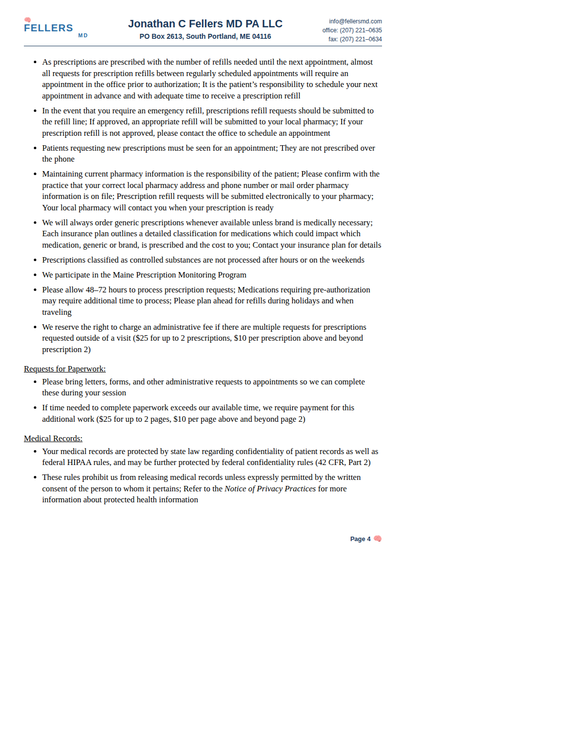🧠
FELLERSMD
Jonathan C Fellers MD PA LLC
PO Box 2613, South Portland, ME 04116
info@fellersmd.com
office: (207) 221–0635
fax: (207) 221–0634
As prescriptions are prescribed with the number of refills needed until the next appointment, almost all requests for prescription refills between regularly scheduled appointments will require an appointment in the office prior to authorization; It is the patient’s responsibility to schedule your next appointment in advance and with adequate time to receive a prescription refill
In the event that you require an emergency refill, prescriptions refill requests should be submitted to the refill line; If approved, an appropriate refill will be submitted to your local pharmacy; If your prescription refill is not approved, please contact the office to schedule an appointment
Patients requesting new prescriptions must be seen for an appointment; They are not prescribed over the phone
Maintaining current pharmacy information is the responsibility of the patient; Please confirm with the practice that your correct local pharmacy address and phone number or mail order pharmacy information is on file; Prescription refill requests will be submitted electronically to your pharmacy; Your local pharmacy will contact you when your prescription is ready
We will always order generic prescriptions whenever available unless brand is medically necessary; Each insurance plan outlines a detailed classification for medications which could impact which medication, generic or brand, is prescribed and the cost to you; Contact your insurance plan for details
Prescriptions classified as controlled substances are not processed after hours or on the weekends
We participate in the Maine Prescription Monitoring Program
Please allow 48–72 hours to process prescription requests; Medications requiring pre-authorization may require additional time to process; Please plan ahead for refills during holidays and when traveling
We reserve the right to charge an administrative fee if there are multiple requests for prescriptions requested outside of a visit ($25 for up to 2 prescriptions, $10 per prescription above and beyond prescription 2)
Requests for Paperwork:
Please bring letters, forms, and other administrative requests to appointments so we can complete these during your session
If time needed to complete paperwork exceeds our available time, we require payment for this additional work ($25 for up to 2 pages, $10 per page above and beyond page 2)
Medical Records:
Your medical records are protected by state law regarding confidentiality of patient records as well as federal HIPAA rules, and may be further protected by federal confidentiality rules (42 CFR, Part 2)
These rules prohibit us from releasing medical records unless expressly permitted by the written consent of the person to whom it pertains; Refer to the Notice of Privacy Practices for more information about protected health information
Page 4 🧠